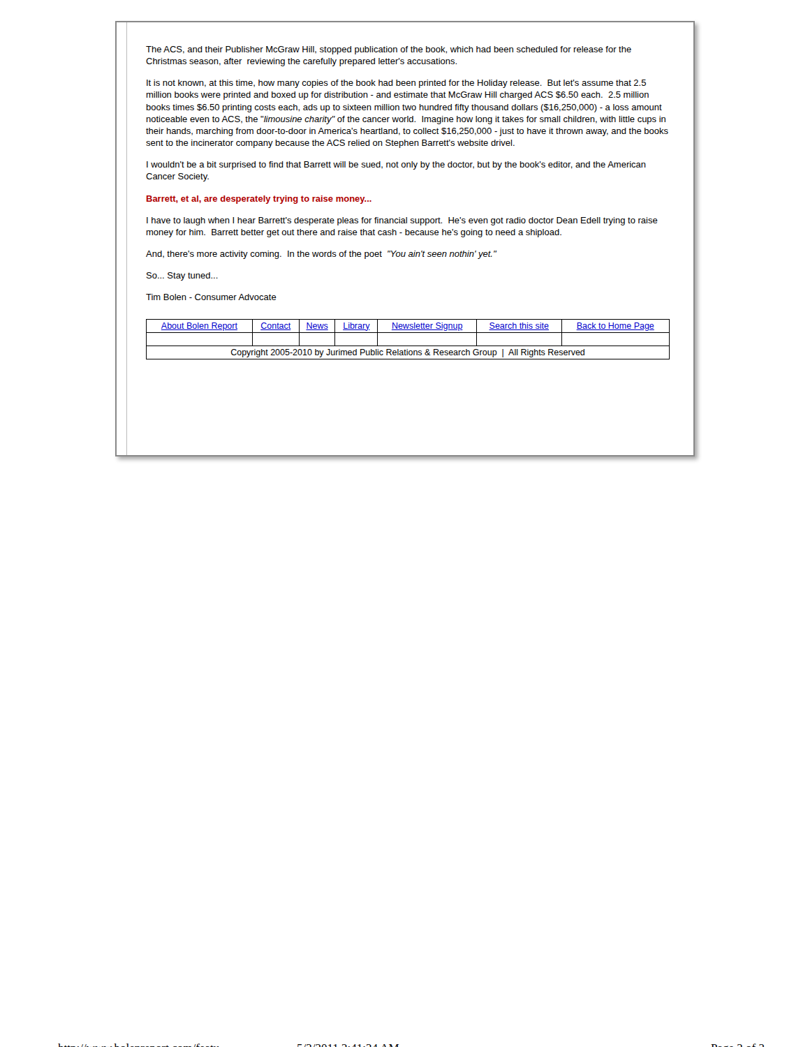The ACS, and their Publisher McGraw Hill, stopped publication of the book, which had been scheduled for release for the Christmas season, after reviewing the carefully prepared letter's accusations.
It is not known, at this time, how many copies of the book had been printed for the Holiday release. But let's assume that 2.5 million books were printed and boxed up for distribution - and estimate that McGraw Hill charged ACS $6.50 each. 2.5 million books times $6.50 printing costs each, ads up to sixteen million two hundred fifty thousand dollars ($16,250,000) - a loss amount noticeable even to ACS, the "limousine charity" of the cancer world. Imagine how long it takes for small children, with little cups in their hands, marching from door-to-door in America's heartland, to collect $16,250,000 - just to have it thrown away, and the books sent to the incinerator company because the ACS relied on Stephen Barrett's website drivel.
I wouldn't be a bit surprised to find that Barrett will be sued, not only by the doctor, but by the book's editor, and the American Cancer Society.
Barrett, et al, are desperately trying to raise money...
I have to laugh when I hear Barrett's desperate pleas for financial support. He's even got radio doctor Dean Edell trying to raise money for him. Barrett better get out there and raise that cash - because he's going to need a shipload.
And, there's more activity coming. In the words of the poet "You ain't seen nothin' yet."
So... Stay tuned...
Tim Bolen - Consumer Advocate
| About Bolen Report | Contact | News | Library | Newsletter Signup | Search this site | Back to Home Page |
| Copyright 2005-2010 by Jurimed Public Relations & Research Group / All Rights Reserved |
http://www.bolenreport.com/featu... 5/3/2011 2:41:34 AM Page 2 of 2